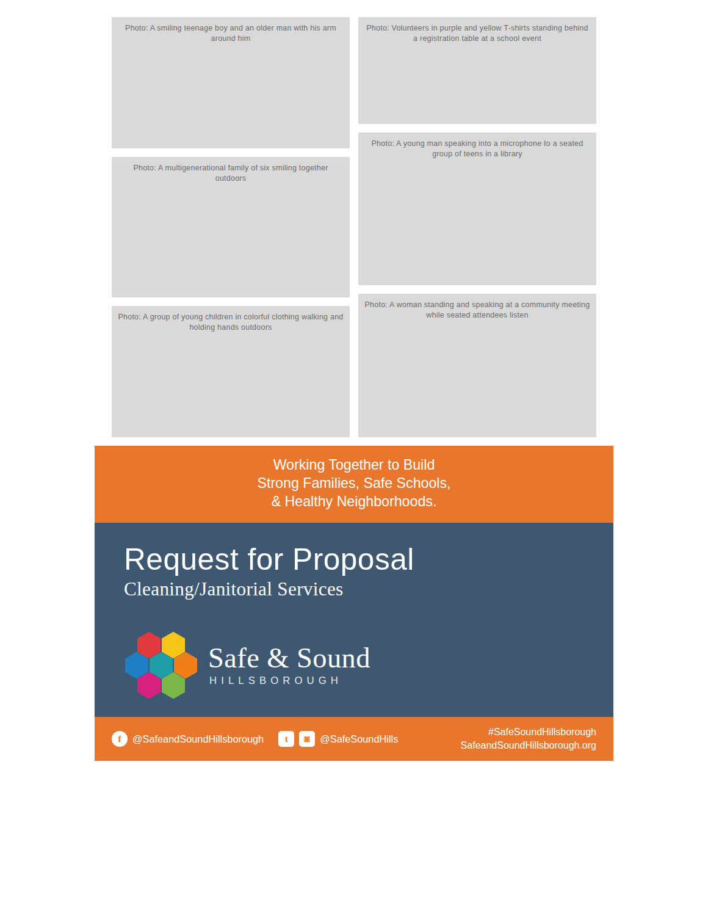Photo: A smiling teenage boy and an older man with his arm around him
Photo: A multigenerational family of six smiling together outdoors
Photo: A group of young children in colorful clothing walking and holding hands outdoors
Photo: Volunteers in purple and yellow T-shirts standing behind a registration table at a school event
Photo: A young man speaking into a microphone to a seated group of teens in a library
Photo: A woman standing and speaking at a community meeting while seated attendees listen
Working Together to Build
Strong Families, Safe Schools,
& Healthy Neighborhoods.
Request for Proposal
Cleaning/Janitorial Services
Safe & Sound Hillsborough
f @SafeandSoundHillsborough t ◙ @SafeSoundHills
#SafeSoundHillsborough
SafeandSoundHillsborough.org